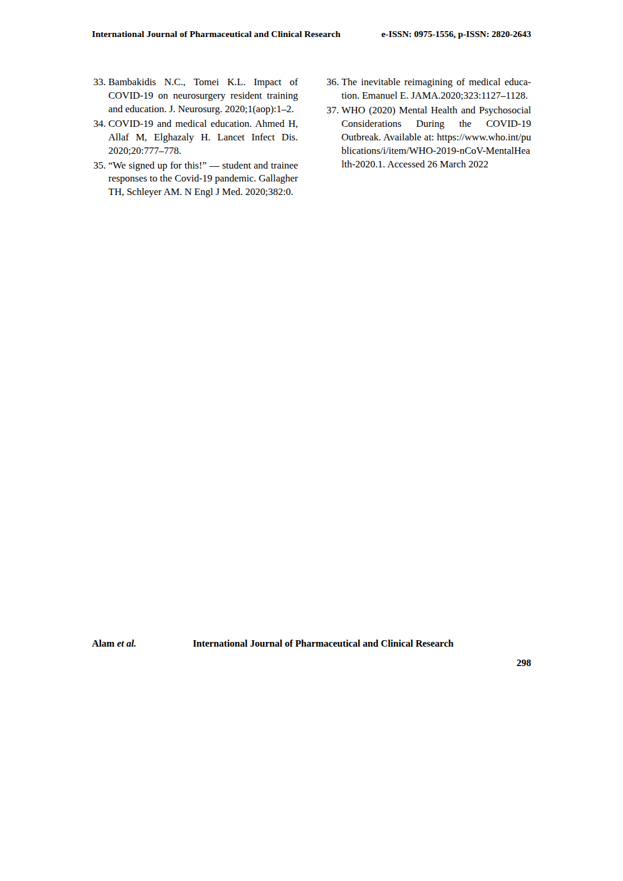International Journal of Pharmaceutical and Clinical Research e-ISSN: 0975-1556, p-ISSN: 2820-2643
Bambakidis N.C., Tomei K.L. Impact of COVID-19 on neurosurgery resident training and education. J. Neurosurg. 2020;1(aop):1–2.
COVID-19 and medical education. Ahmed H, Allaf M, Elghazaly H. Lancet Infect Dis. 2020;20:777–778.
“We signed up for this!” — student and trainee responses to the Covid-19 pandemic. Gallagher TH, Schleyer AM. N Engl J Med. 2020;382:0.
The inevitable reimagining of medical education. Emanuel E. JAMA.2020;323:1127–1128.
WHO (2020) Mental Health and Psychosocial Considerations During the COVID-19 Outbreak. Available at: https://www.who.int/publications/i/item/WHO-2019-nCoV-MentalHealth-2020.1. Accessed 26 March 2022
Alam et al. International Journal of Pharmaceutical and Clinical Research
298